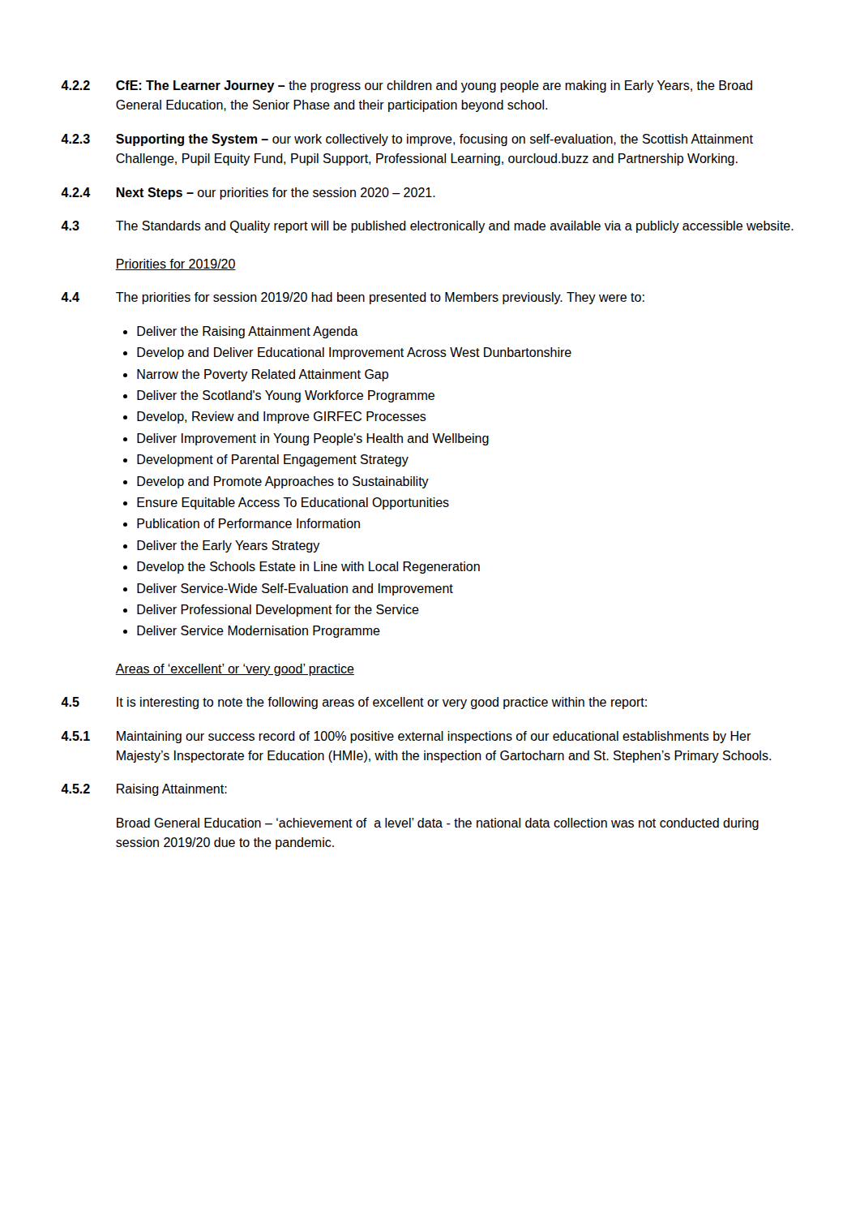4.2.2
CfE: The Learner Journey – the progress our children and young people are making in Early Years, the Broad General Education, the Senior Phase and their participation beyond school.
4.2.3
Supporting the System – our work collectively to improve, focusing on self-evaluation, the Scottish Attainment Challenge, Pupil Equity Fund, Pupil Support, Professional Learning, ourcloud.buzz and Partnership Working.
4.2.4
Next Steps – our priorities for the session 2020 – 2021.
4.3
The Standards and Quality report will be published electronically and made available via a publicly accessible website.
Priorities for 2019/20
4.4
The priorities for session 2019/20 had been presented to Members previously. They were to:
Deliver the Raising Attainment Agenda
Develop and Deliver Educational Improvement Across West Dunbartonshire
Narrow the Poverty Related Attainment Gap
Deliver the Scotland's Young Workforce Programme
Develop, Review and Improve GIRFEC Processes
Deliver Improvement in Young People's Health and Wellbeing
Development of Parental Engagement Strategy
Develop and Promote Approaches to Sustainability
Ensure Equitable Access To Educational Opportunities
Publication of Performance Information
Deliver the Early Years Strategy
Develop the Schools Estate in Line with Local Regeneration
Deliver Service-Wide Self-Evaluation and Improvement
Deliver Professional Development for the Service
Deliver Service Modernisation Programme
Areas of ‘excellent’ or ‘very good’ practice
4.5
It is interesting to note the following areas of excellent or very good practice within the report:
4.5.1
Maintaining our success record of 100% positive external inspections of our educational establishments by Her Majesty’s Inspectorate for Education (HMIe), with the inspection of Gartocharn and St. Stephen’s Primary Schools.
4.5.2
Raising Attainment:
Broad General Education – ‘achievement of a level’ data - the national data collection was not conducted during session 2019/20 due to the pandemic.